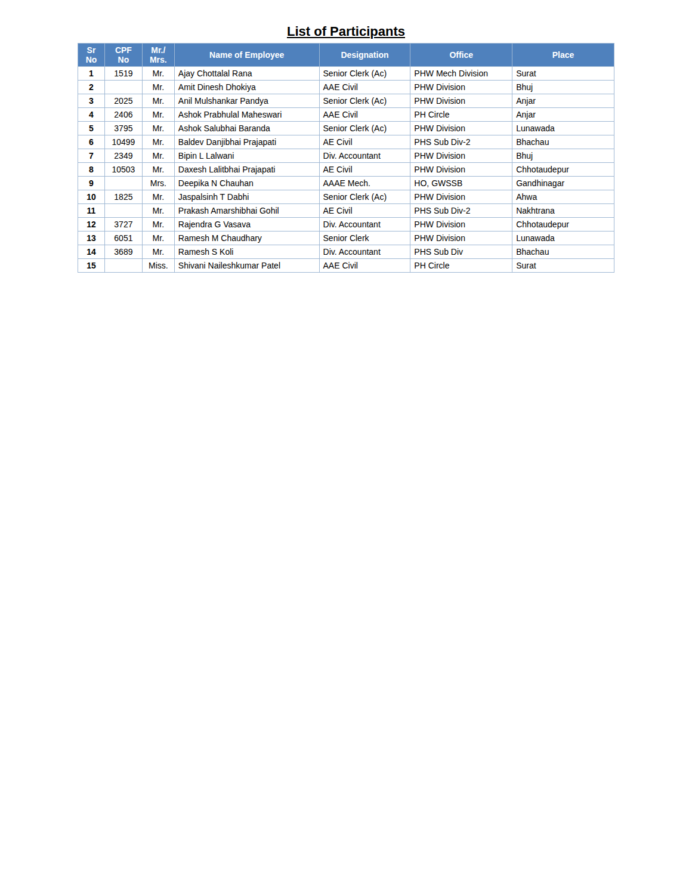List of Participants
| Sr No | CPF No | Mr./ Mrs. | Name of Employee | Designation | Office | Place |
| --- | --- | --- | --- | --- | --- | --- |
| 1 | 1519 | Mr. | Ajay Chottalal Rana | Senior Clerk (Ac) | PHW Mech Division | Surat |
| 2 | | Mr. | Amit Dinesh Dhokiya | AAE Civil | PHW Division | Bhuj |
| 3 | 2025 | Mr. | Anil Mulshankar Pandya | Senior Clerk (Ac) | PHW Division | Anjar |
| 4 | 2406 | Mr. | Ashok Prabhulal Maheswari | AAE Civil | PH Circle | Anjar |
| 5 | 3795 | Mr. | Ashok Salubhai Baranda | Senior Clerk (Ac) | PHW Division | Lunawada |
| 6 | 10499 | Mr. | Baldev Danjibhai Prajapati | AE Civil | PHS Sub Div-2 | Bhachau |
| 7 | 2349 | Mr. | Bipin L Lalwani | Div. Accountant | PHW Division | Bhuj |
| 8 | 10503 | Mr. | Daxesh Lalitbhai Prajapati | AE Civil | PHW Division | Chhotaudepur |
| 9 | | Mrs. | Deepika N Chauhan | AAAE Mech. | HO, GWSSB | Gandhinagar |
| 10 | 1825 | Mr. | Jaspalsinh T Dabhi | Senior Clerk (Ac) | PHW Division | Ahwa |
| 11 | | Mr. | Prakash Amarshibhai Gohil | AE Civil | PHS Sub Div-2 | Nakhtrana |
| 12 | 3727 | Mr. | Rajendra G Vasava | Div. Accountant | PHW Division | Chhotaudepur |
| 13 | 6051 | Mr. | Ramesh M Chaudhary | Senior Clerk | PHW Division | Lunawada |
| 14 | 3689 | Mr. | Ramesh S Koli | Div. Accountant | PHS Sub Div | Bhachau |
| 15 | | Miss. | Shivani Naileshkumar Patel | AAE Civil | PH Circle | Surat |